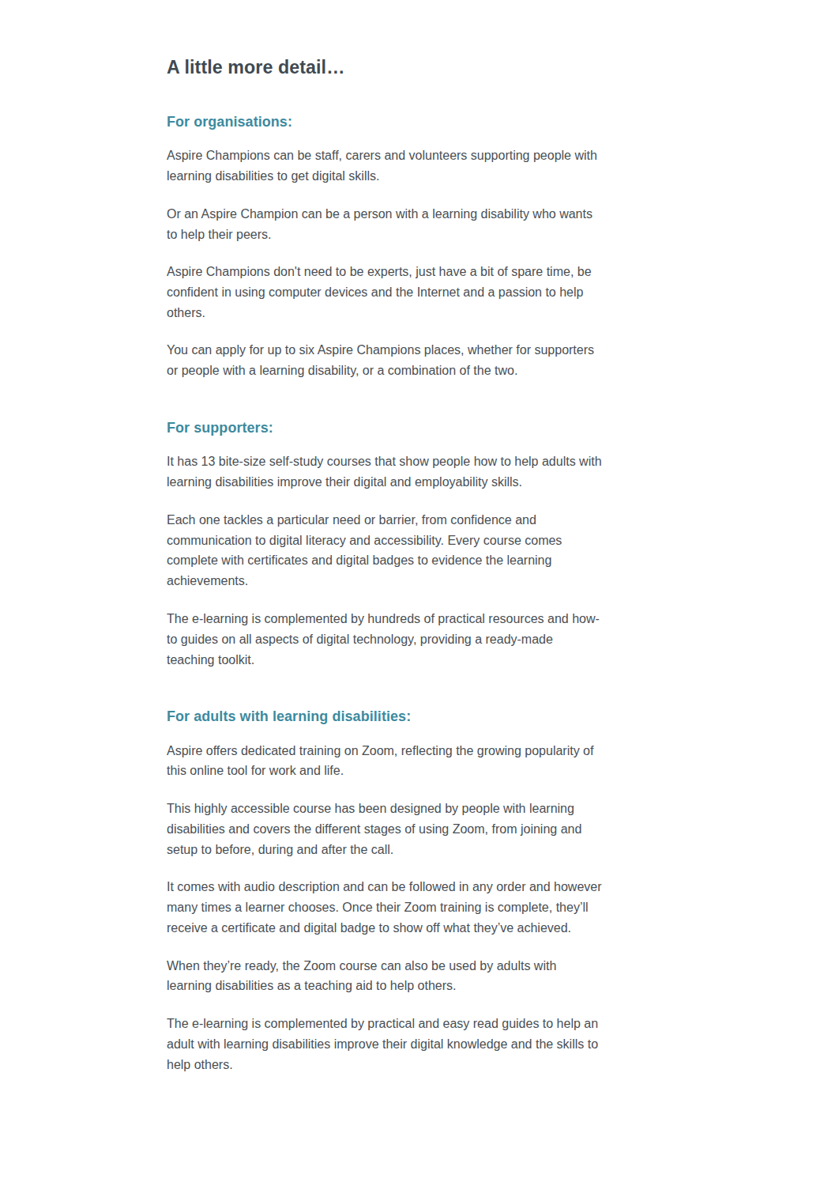A little more detail…
For organisations:
Aspire Champions can be staff, carers and volunteers supporting people with learning disabilities to get digital skills.
Or an Aspire Champion can be a person with a learning disability who wants to help their peers.
Aspire Champions don't need to be experts, just have a bit of spare time, be confident in using computer devices and the Internet and a passion to help others.
You can apply for up to six Aspire Champions places, whether for supporters or people with a learning disability, or a combination of the two.
For supporters:
It has 13 bite-size self-study courses that show people how to help adults with learning disabilities improve their digital and employability skills.
Each one tackles a particular need or barrier, from confidence and communication to digital literacy and accessibility. Every course comes complete with certificates and digital badges to evidence the learning achievements.
The e-learning is complemented by hundreds of practical resources and how-to guides on all aspects of digital technology, providing a ready-made teaching toolkit.
For adults with learning disabilities:
Aspire offers dedicated training on Zoom, reflecting the growing popularity of this online tool for work and life.
This highly accessible course has been designed by people with learning disabilities and covers the different stages of using Zoom, from joining and setup to before, during and after the call.
It comes with audio description and can be followed in any order and however many times a learner chooses. Once their Zoom training is complete, they’ll receive a certificate and digital badge to show off what they’ve achieved.
When they’re ready, the Zoom course can also be used by adults with learning disabilities as a teaching aid to help others.
The e-learning is complemented by practical and easy read guides to help an adult with learning disabilities improve their digital knowledge and the skills to help others.